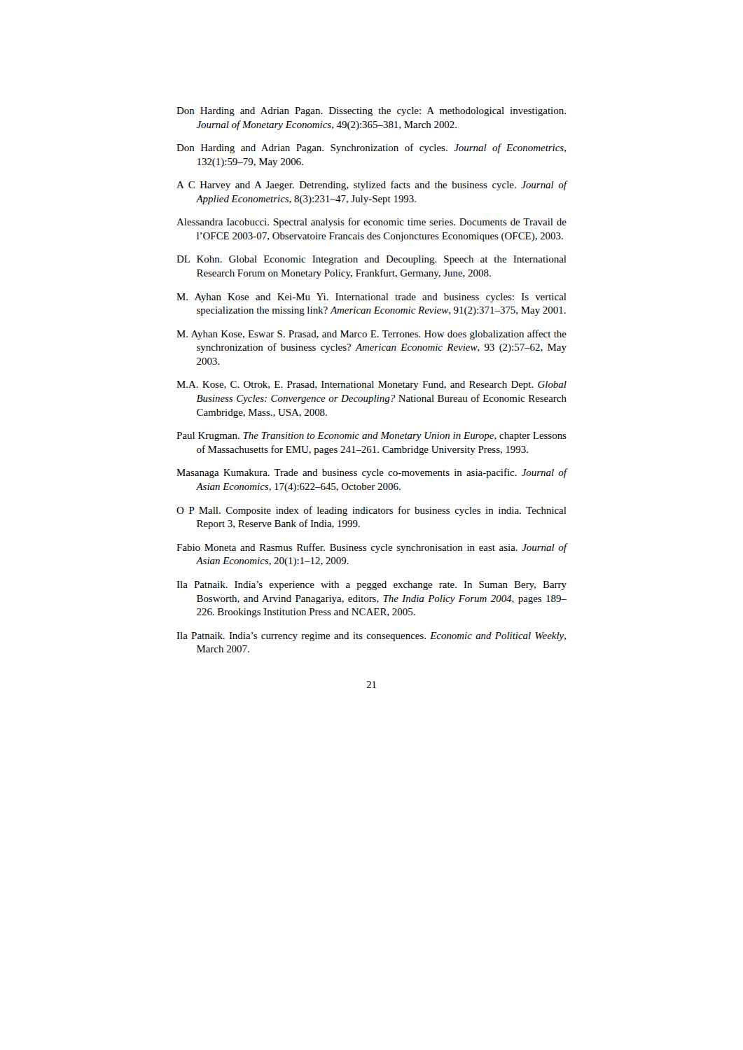Don Harding and Adrian Pagan. Dissecting the cycle: A methodological investigation. Journal of Monetary Economics, 49(2):365–381, March 2002.
Don Harding and Adrian Pagan. Synchronization of cycles. Journal of Econometrics, 132(1):59–79, May 2006.
A C Harvey and A Jaeger. Detrending, stylized facts and the business cycle. Journal of Applied Econometrics, 8(3):231–47, July-Sept 1993.
Alessandra Iacobucci. Spectral analysis for economic time series. Documents de Travail de l’OFCE 2003-07, Observatoire Francais des Conjonctures Economiques (OFCE), 2003.
DL Kohn. Global Economic Integration and Decoupling. Speech at the International Research Forum on Monetary Policy, Frankfurt, Germany, June, 2008.
M. Ayhan Kose and Kei-Mu Yi. International trade and business cycles: Is vertical specialization the missing link? American Economic Review, 91(2):371–375, May 2001.
M. Ayhan Kose, Eswar S. Prasad, and Marco E. Terrones. How does globalization affect the synchronization of business cycles? American Economic Review, 93 (2):57–62, May 2003.
M.A. Kose, C. Otrok, E. Prasad, International Monetary Fund, and Research Dept. Global Business Cycles: Convergence or Decoupling? National Bureau of Economic Research Cambridge, Mass., USA, 2008.
Paul Krugman. The Transition to Economic and Monetary Union in Europe, chapter Lessons of Massachusetts for EMU, pages 241–261. Cambridge University Press, 1993.
Masanaga Kumakura. Trade and business cycle co-movements in asia-pacific. Journal of Asian Economics, 17(4):622–645, October 2006.
O P Mall. Composite index of leading indicators for business cycles in india. Technical Report 3, Reserve Bank of India, 1999.
Fabio Moneta and Rasmus Ruffer. Business cycle synchronisation in east asia. Journal of Asian Economics, 20(1):1–12, 2009.
Ila Patnaik. India’s experience with a pegged exchange rate. In Suman Bery, Barry Bosworth, and Arvind Panagariya, editors, The India Policy Forum 2004, pages 189–226. Brookings Institution Press and NCAER, 2005.
Ila Patnaik. India’s currency regime and its consequences. Economic and Political Weekly, March 2007.
21